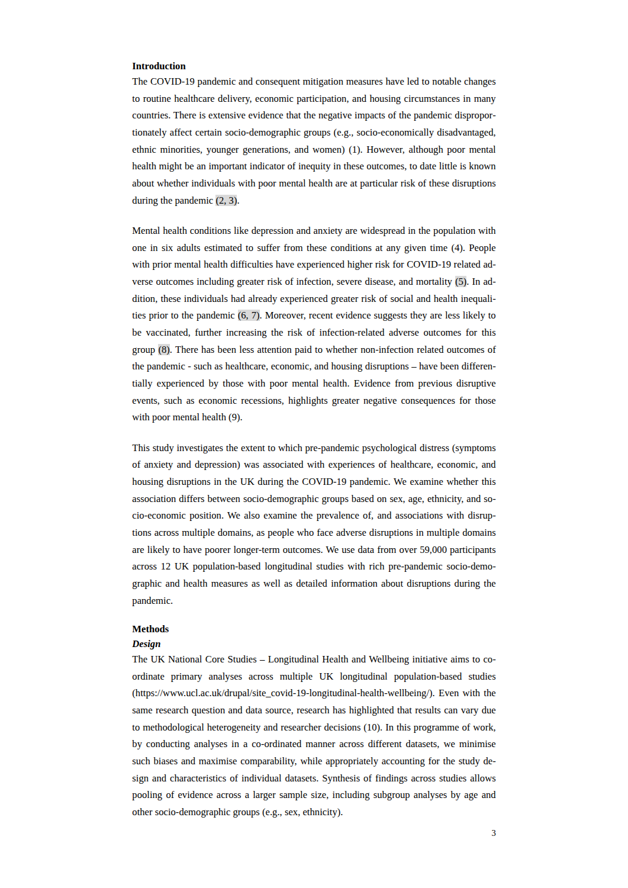Introduction
The COVID-19 pandemic and consequent mitigation measures have led to notable changes to routine healthcare delivery, economic participation, and housing circumstances in many countries. There is extensive evidence that the negative impacts of the pandemic disproportionately affect certain socio-demographic groups (e.g., socio-economically disadvantaged, ethnic minorities, younger generations, and women) (1). However, although poor mental health might be an important indicator of inequity in these outcomes, to date little is known about whether individuals with poor mental health are at particular risk of these disruptions during the pandemic (2, 3).
Mental health conditions like depression and anxiety are widespread in the population with one in six adults estimated to suffer from these conditions at any given time (4). People with prior mental health difficulties have experienced higher risk for COVID-19 related adverse outcomes including greater risk of infection, severe disease, and mortality (5). In addition, these individuals had already experienced greater risk of social and health inequalities prior to the pandemic (6, 7). Moreover, recent evidence suggests they are less likely to be vaccinated, further increasing the risk of infection-related adverse outcomes for this group (8). There has been less attention paid to whether non-infection related outcomes of the pandemic - such as healthcare, economic, and housing disruptions – have been differentially experienced by those with poor mental health. Evidence from previous disruptive events, such as economic recessions, highlights greater negative consequences for those with poor mental health (9).
This study investigates the extent to which pre-pandemic psychological distress (symptoms of anxiety and depression) was associated with experiences of healthcare, economic, and housing disruptions in the UK during the COVID-19 pandemic. We examine whether this association differs between socio-demographic groups based on sex, age, ethnicity, and socio-economic position. We also examine the prevalence of, and associations with disruptions across multiple domains, as people who face adverse disruptions in multiple domains are likely to have poorer longer-term outcomes. We use data from over 59,000 participants across 12 UK population-based longitudinal studies with rich pre-pandemic socio-demographic and health measures as well as detailed information about disruptions during the pandemic.
Methods
Design
The UK National Core Studies – Longitudinal Health and Wellbeing initiative aims to co-ordinate primary analyses across multiple UK longitudinal population-based studies (https://www.ucl.ac.uk/drupal/site_covid-19-longitudinal-health-wellbeing/). Even with the same research question and data source, research has highlighted that results can vary due to methodological heterogeneity and researcher decisions (10). In this programme of work, by conducting analyses in a co-ordinated manner across different datasets, we minimise such biases and maximise comparability, while appropriately accounting for the study design and characteristics of individual datasets. Synthesis of findings across studies allows pooling of evidence across a larger sample size, including subgroup analyses by age and other socio-demographic groups (e.g., sex, ethnicity).
3